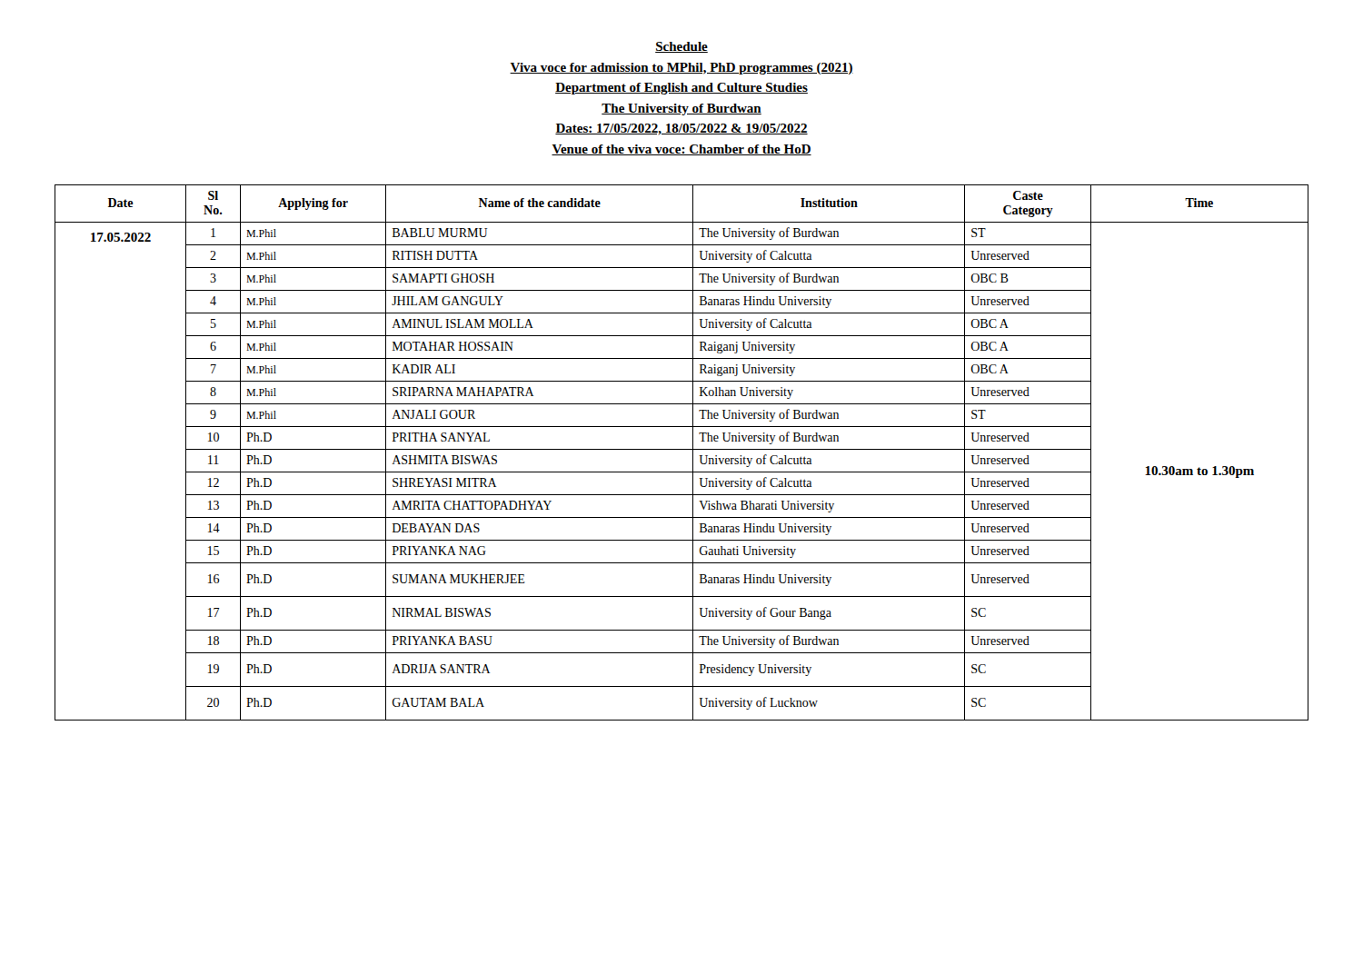Schedule
Viva voce for admission to MPhil, PhD programmes (2021)
Department of English and Culture Studies
The University of Burdwan
Dates: 17/05/2022, 18/05/2022 & 19/05/2022
Venue of the viva voce: Chamber of the HoD
| Date | Sl No. | Applying for | Name of the candidate | Institution | Caste Category | Time |
| --- | --- | --- | --- | --- | --- | --- |
| 17.05.2022 | 1 | M.Phil | BABLU MURMU | The University of Burdwan | ST | 10.30am to 1.30pm |
| 2 | M.Phil | RITISH DUTTA | University of Calcutta | Unreserved |
| 3 | M.Phil | SAMAPTI GHOSH | The University of Burdwan | OBC B |
| 4 | M.Phil | JHILAM GANGULY | Banaras Hindu University | Unreserved |
| 5 | M.Phil | AMINUL ISLAM MOLLA | University of Calcutta | OBC A |
| 6 | M.Phil | MOTAHAR HOSSAIN | Raiganj University | OBC A |
| 7 | M.Phil | KADIR ALI | Raiganj University | OBC A |
| 8 | M.Phil | SRIPARNA MAHAPATRA | Kolhan University | Unreserved |
| 9 | M.Phil | ANJALI GOUR | The University of Burdwan | ST |
| 10 | Ph.D | PRITHA SANYAL | The University of Burdwan | Unreserved |
| 11 | Ph.D | ASHMITA BISWAS | University of Calcutta | Unreserved |
| 12 | Ph.D | SHREYASI MITRA | University of Calcutta | Unreserved |
| 13 | Ph.D | AMRITA CHATTOPADHYAY | Vishwa Bharati University | Unreserved |
| 14 | Ph.D | DEBAYAN DAS | Banaras Hindu University | Unreserved |
| 15 | Ph.D | PRIYANKA NAG | Gauhati University | Unreserved |
| 16 | Ph.D | SUMANA MUKHERJEE | Banaras Hindu University | Unreserved |
| 17 | Ph.D | NIRMAL BISWAS | University of Gour Banga | SC |
| 18 | Ph.D | PRIYANKA BASU | The University of Burdwan | Unreserved |
| 19 | Ph.D | ADRIJA SANTRA | Presidency University | SC |
| 20 | Ph.D | GAUTAM BALA | University of Lucknow | SC |